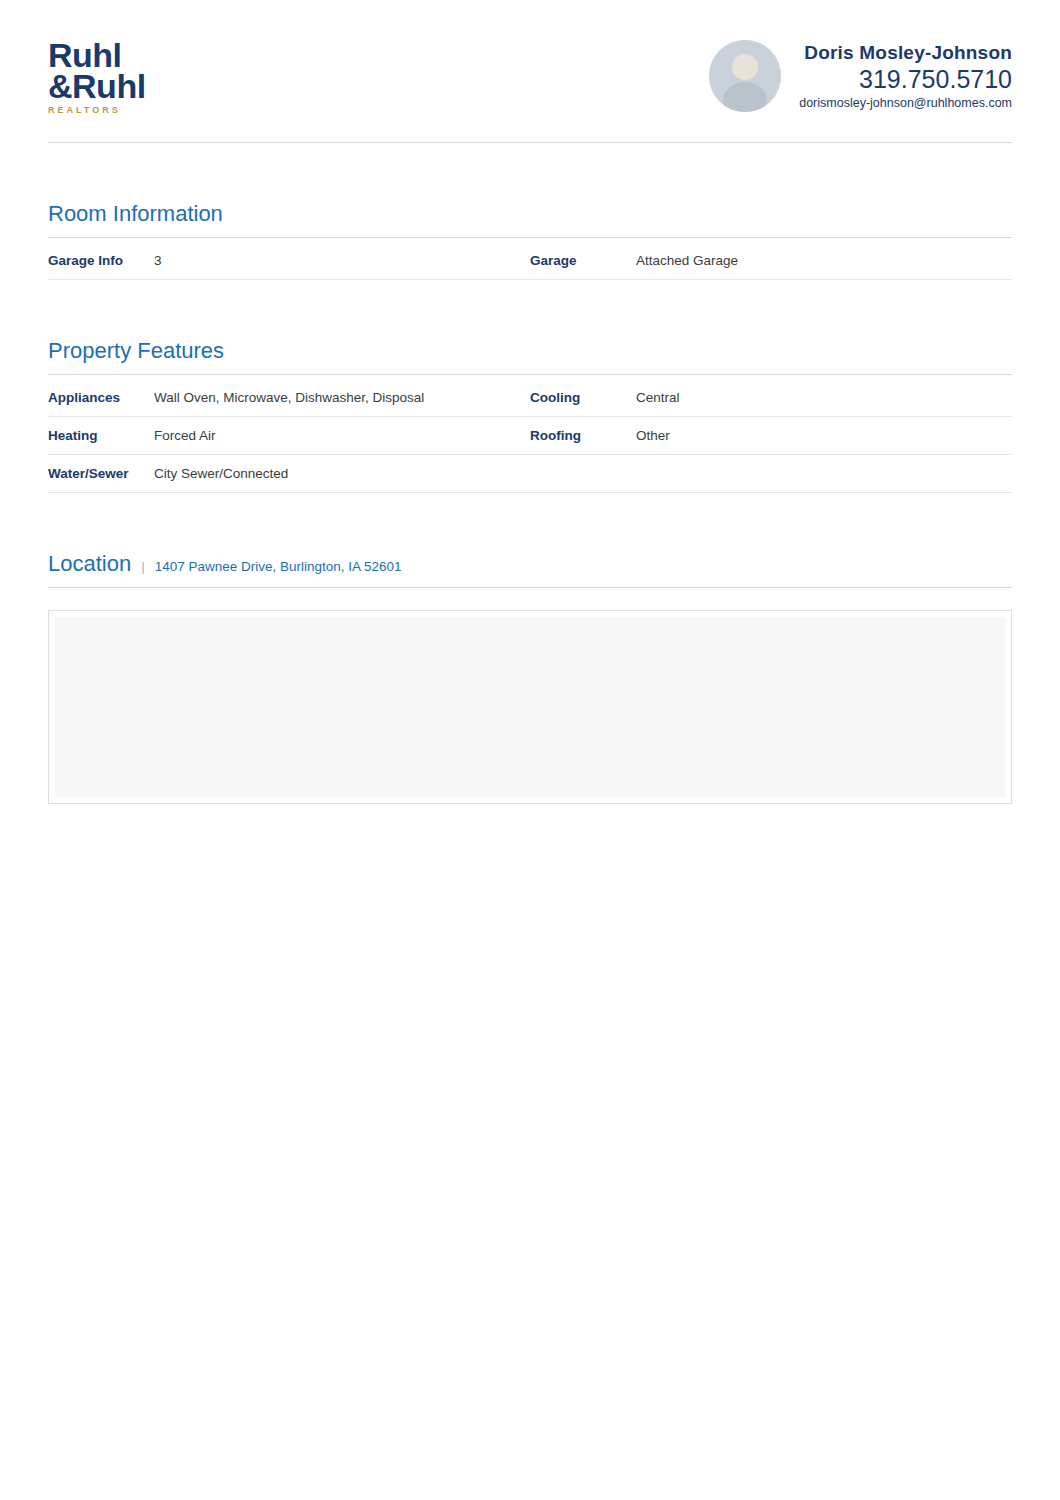Ruhl&Ruhl REALTORS
Doris Mosley-Johnson
319.750.5710
dorismosley-johnson@ruhlhomes.com
Room Information
| Garage Info | 3 | Garage | Attached Garage |
Property Features
| Appliances | Wall Oven, Microwave, Dishwasher, Disposal | Cooling | Central |
| Heating | Forced Air | Roofing | Other |
| Water/Sewer | City Sewer/Connected | | |
Location | 1407 Pawnee Drive, Burlington, IA 52601